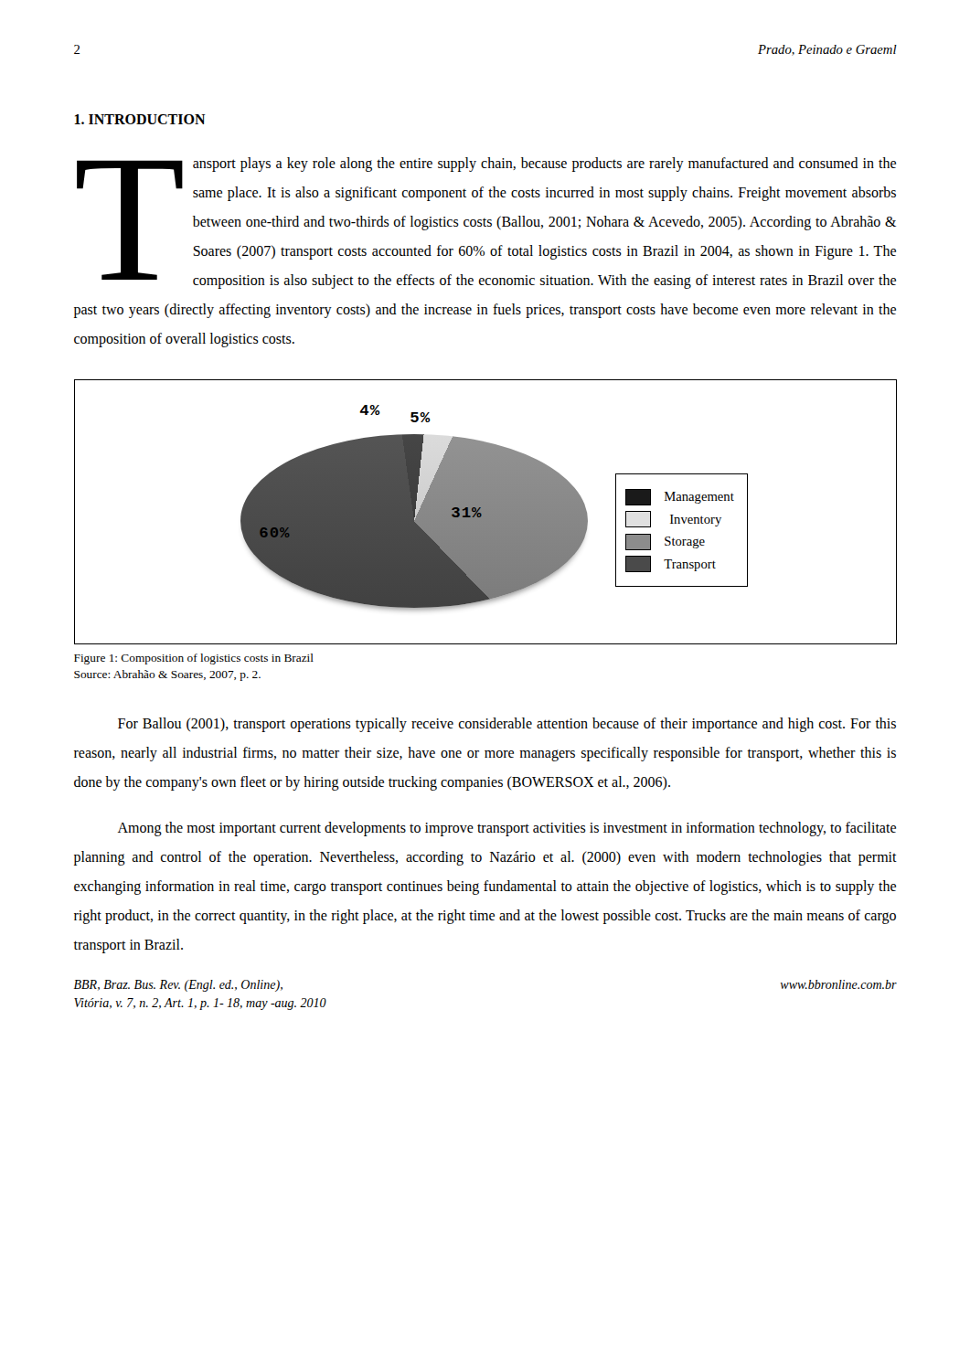2 Prado, Peinado e Graeml
1. INTRODUCTION
Transport plays a key role along the entire supply chain, because products are rarely manufactured and consumed in the same place. It is also a significant component of the costs incurred in most supply chains. Freight movement absorbs between one-third and two-thirds of logistics costs (Ballou, 2001; Nohara & Acevedo, 2005). According to Abrahão & Soares (2007) transport costs accounted for 60% of total logistics costs in Brazil in 2004, as shown in Figure 1. The composition is also subject to the effects of the economic situation. With the easing of interest rates in Brazil over the past two years (directly affecting inventory costs) and the increase in fuels prices, transport costs have become even more relevant in the composition of overall logistics costs.
4% 5% 31% 60%
Management
Inventory
Storage
Transport
Figure 1: Composition of logistics costs in Brazil
Source: Abrahão & Soares, 2007, p. 2.
For Ballou (2001), transport operations typically receive considerable attention because of their importance and high cost. For this reason, nearly all industrial firms, no matter their size, have one or more managers specifically responsible for transport, whether this is done by the company's own fleet or by hiring outside trucking companies (BOWERSOX et al., 2006).
Among the most important current developments to improve transport activities is investment in information technology, to facilitate planning and control of the operation. Nevertheless, according to Nazário et al. (2000) even with modern technologies that permit exchanging information in real time, cargo transport continues being fundamental to attain the objective of logistics, which is to supply the right product, in the correct quantity, in the right place, at the right time and at the lowest possible cost. Trucks are the main means of cargo transport in Brazil.
BBR, Braz. Bus. Rev. (Engl. ed., Online),
Vitória, v. 7, n. 2, Art. 1, p. 1- 18, may -aug. 2010
www.bbronline.com.br